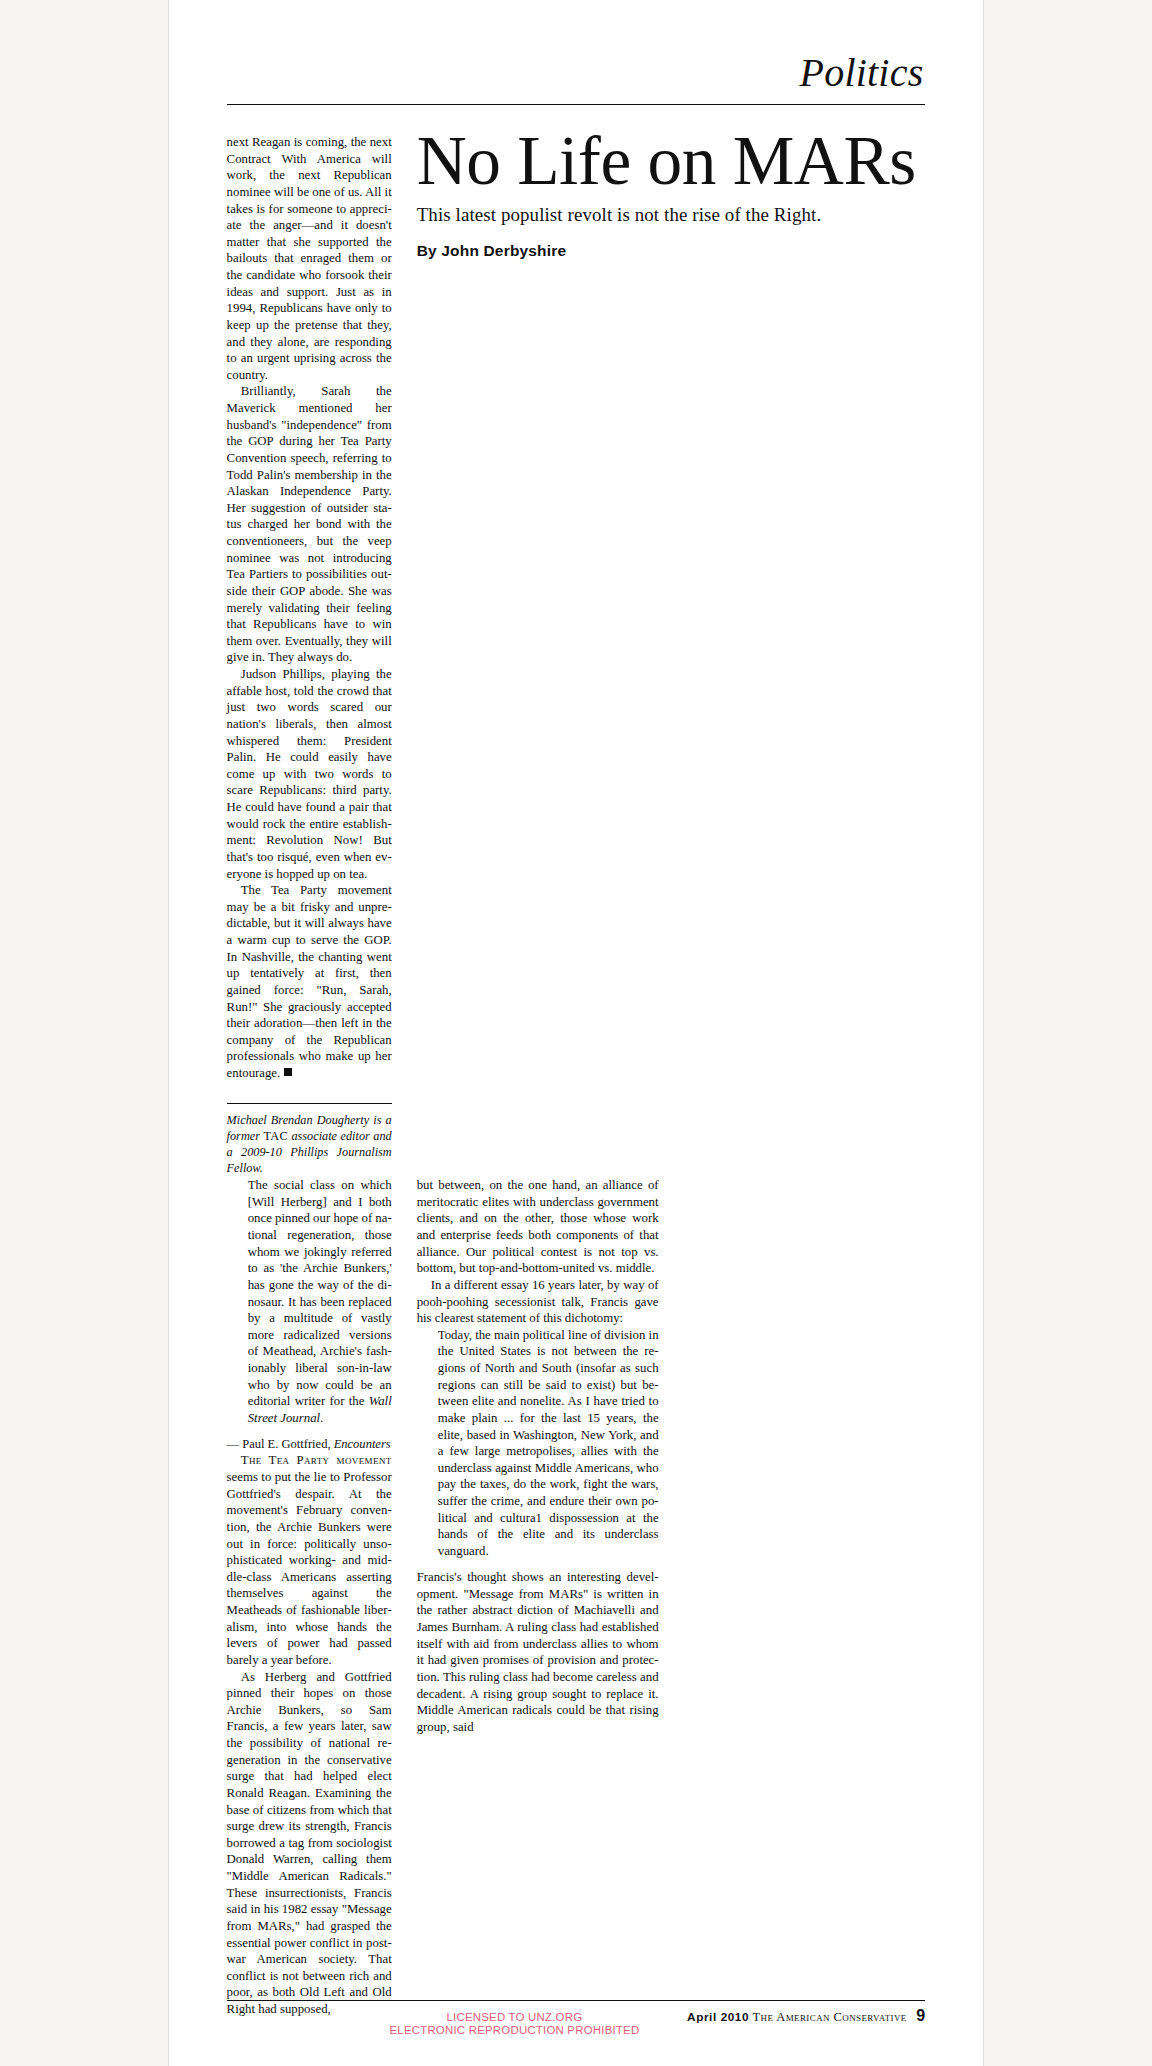Politics
next Reagan is coming, the next Contract With America will work, the next Republican nominee will be one of us. All it takes is for someone to appreciate the anger—and it doesn't matter that she supported the bailouts that enraged them or the candidate who forsook their ideas and support. Just as in 1994, Republicans have only to keep up the pretense that they, and they alone, are responding to an urgent uprising across the country.
Brilliantly, Sarah the Maverick mentioned her husband's "independence" from the GOP during her Tea Party Convention speech, referring to Todd Palin's membership in the Alaskan Independence Party. Her suggestion of outsider status charged her bond with the conventioneers, but the veep nominee was not introducing Tea Partiers to possibilities outside their GOP abode. She was merely validating their feeling that Republicans have to win them over. Eventually, they will give in. They always do.
Judson Phillips, playing the affable host, told the crowd that just two words scared our nation's liberals, then almost whispered them: President Palin. He could easily have come up with two words to scare Republicans: third party. He could have found a pair that would rock the entire establishment: Revolution Now! But that's too risqué, even when everyone is hopped up on tea.
The Tea Party movement may be a bit frisky and unpredictable, but it will always have a warm cup to serve the GOP. In Nashville, the chanting went up tentatively at first, then gained force: "Run, Sarah, Run!" She graciously accepted their adoration—then left in the company of the Republican professionals who make up her entourage.
Michael Brendan Dougherty is a former TAC associate editor and a 2009-10 Phillips Journalism Fellow.
No Life on MARs
This latest populist revolt is not the rise of the Right.
By John Derbyshire
The social class on which [Will Herberg] and I both once pinned our hope of national regeneration, those whom we jokingly referred to as 'the Archie Bunkers,' has gone the way of the dinosaur. It has been replaced by a multitude of vastly more radicalized versions of Meathead, Archie's fashionably liberal son-in-law who by now could be an editorial writer for the Wall Street Journal.
— Paul E. Gottfried, Encounters
The Tea Party movement seems to put the lie to Professor Gottfried's despair. At the movement's February convention, the Archie Bunkers were out in force: politically unsophisticated working- and middle-class Americans asserting themselves against the Meatheads of fashionable liberalism, into whose hands the levers of power had passed barely a year before.
As Herberg and Gottfried pinned their hopes on those Archie Bunkers, so Sam Francis, a few years later, saw the possibility of national regeneration in the conservative surge that had helped elect Ronald Reagan. Examining the base of citizens from which that surge drew its strength, Francis borrowed a tag from sociologist Donald Warren, calling them "Middle American Radicals." These insurrectionists, Francis said in his 1982 essay "Message from MARs," had grasped the essential power conflict in postwar American society. That conflict is not between rich and poor, as both Old Left and Old Right had supposed,
but between, on the one hand, an alliance of meritocratic elites with underclass government clients, and on the other, those whose work and enterprise feeds both components of that alliance. Our political contest is not top vs. bottom, but top-and-bottom-united vs. middle.
In a different essay 16 years later, by way of pooh-poohing secessionist talk, Francis gave his clearest statement of this dichotomy:
Today, the main political line of division in the United States is not between the regions of North and South (insofar as such regions can still be said to exist) but between elite and nonelite. As I have tried to make plain ... for the last 15 years, the elite, based in Washington, New York, and a few large metropolises, allies with the underclass against Middle Americans, who pay the taxes, do the work, fight the wars, suffer the crime, and endure their own political and cultura1 dispossession at the hands of the elite and its underclass vanguard.
Francis's thought shows an interesting development. "Message from MARs" is written in the rather abstract diction of Machiavelli and James Burnham. A ruling class had established itself with aid from underclass allies to whom it had given promises of provision and protection. This ruling class had become careless and decadent. A rising group sought to replace it. Middle American radicals could be that rising group, said
LICENSED TO UNZ.ORG
ELECTRONIC REPRODUCTION PROHIBITED
April 2010 The American Conservative 9